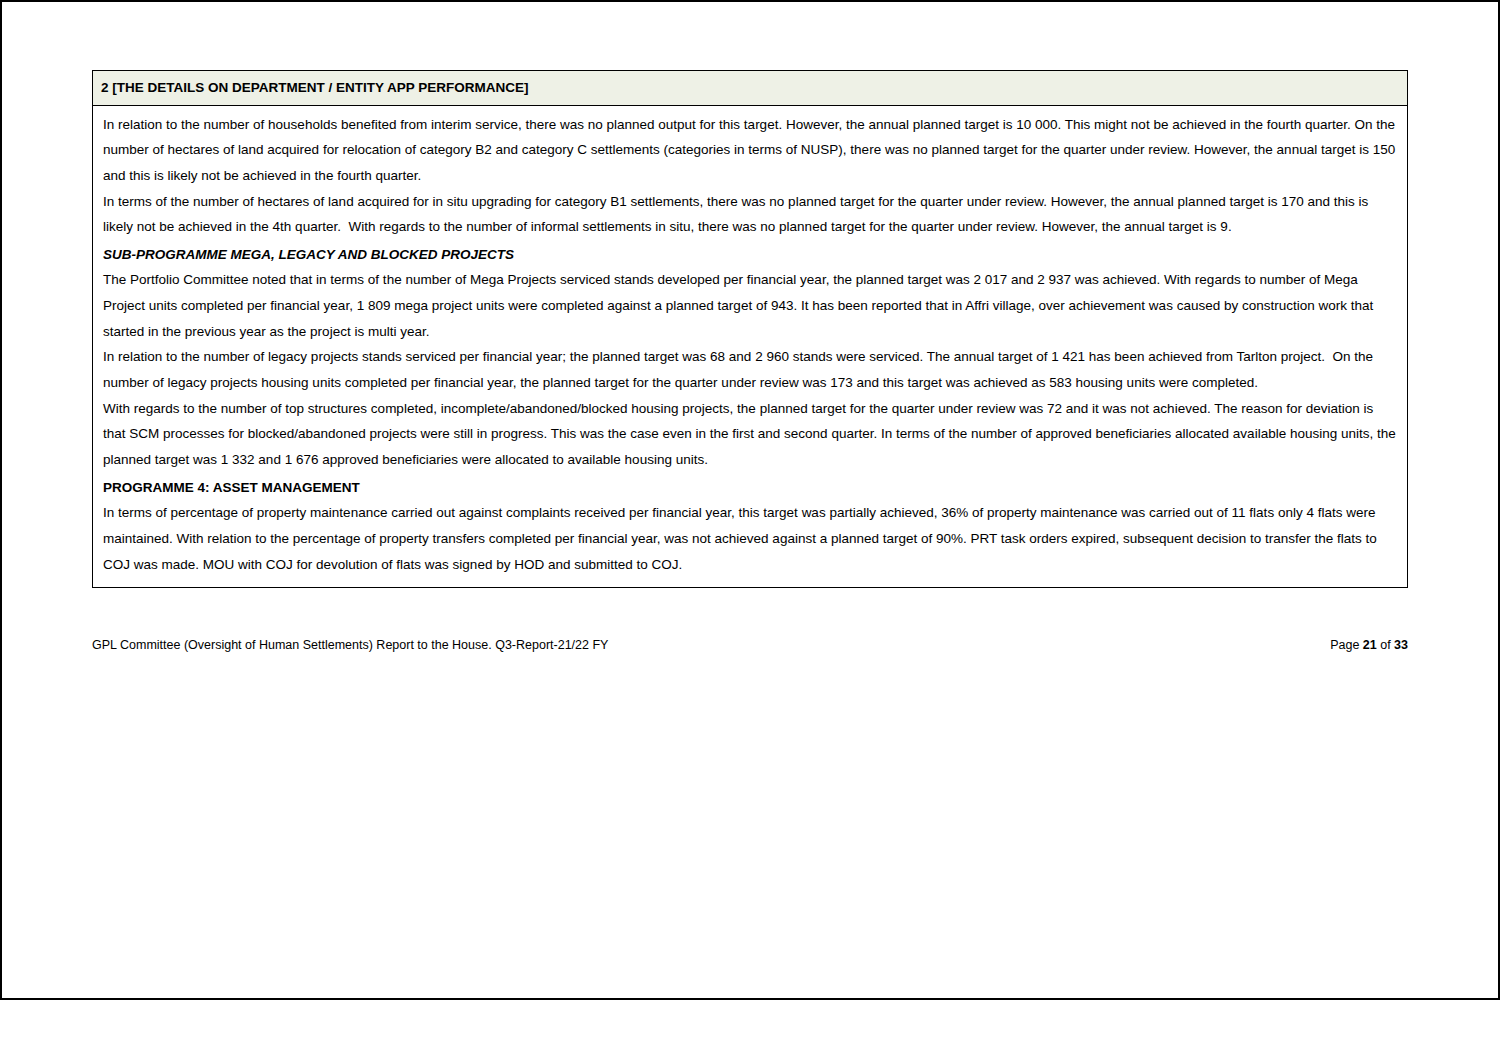2 [THE DETAILS ON DEPARTMENT / ENTITY APP PERFORMANCE]
In relation to the number of households benefited from interim service, there was no planned output for this target. However, the annual planned target is 10 000. This might not be achieved in the fourth quarter. On the number of hectares of land acquired for relocation of category B2 and category C settlements (categories in terms of NUSP), there was no planned target for the quarter under review. However, the annual target is 150 and this is likely not be achieved in the fourth quarter.
In terms of the number of hectares of land acquired for in situ upgrading for category B1 settlements, there was no planned target for the quarter under review. However, the annual planned target is 170 and this is likely not be achieved in the 4th quarter. With regards to the number of informal settlements in situ, there was no planned target for the quarter under review. However, the annual target is 9.
SUB-PROGRAMME MEGA, LEGACY AND BLOCKED PROJECTS
The Portfolio Committee noted that in terms of the number of Mega Projects serviced stands developed per financial year, the planned target was 2 017 and 2 937 was achieved. With regards to number of Mega Project units completed per financial year, 1 809 mega project units were completed against a planned target of 943. It has been reported that in Affri village, over achievement was caused by construction work that started in the previous year as the project is multi year.
In relation to the number of legacy projects stands serviced per financial year; the planned target was 68 and 2 960 stands were serviced. The annual target of 1 421 has been achieved from Tarlton project. On the number of legacy projects housing units completed per financial year, the planned target for the quarter under review was 173 and this target was achieved as 583 housing units were completed.
With regards to the number of top structures completed, incomplete/abandoned/blocked housing projects, the planned target for the quarter under review was 72 and it was not achieved. The reason for deviation is that SCM processes for blocked/abandoned projects were still in progress. This was the case even in the first and second quarter. In terms of the number of approved beneficiaries allocated available housing units, the planned target was 1 332 and 1 676 approved beneficiaries were allocated to available housing units.
PROGRAMME 4: ASSET MANAGEMENT
In terms of percentage of property maintenance carried out against complaints received per financial year, this target was partially achieved, 36% of property maintenance was carried out of 11 flats only 4 flats were maintained. With relation to the percentage of property transfers completed per financial year, was not achieved against a planned target of 90%. PRT task orders expired, subsequent decision to transfer the flats to COJ was made. MOU with COJ for devolution of flats was signed by HOD and submitted to COJ.
GPL Committee (Oversight of Human Settlements) Report to the House. Q3-Report-21/22 FY
Page 21 of 33